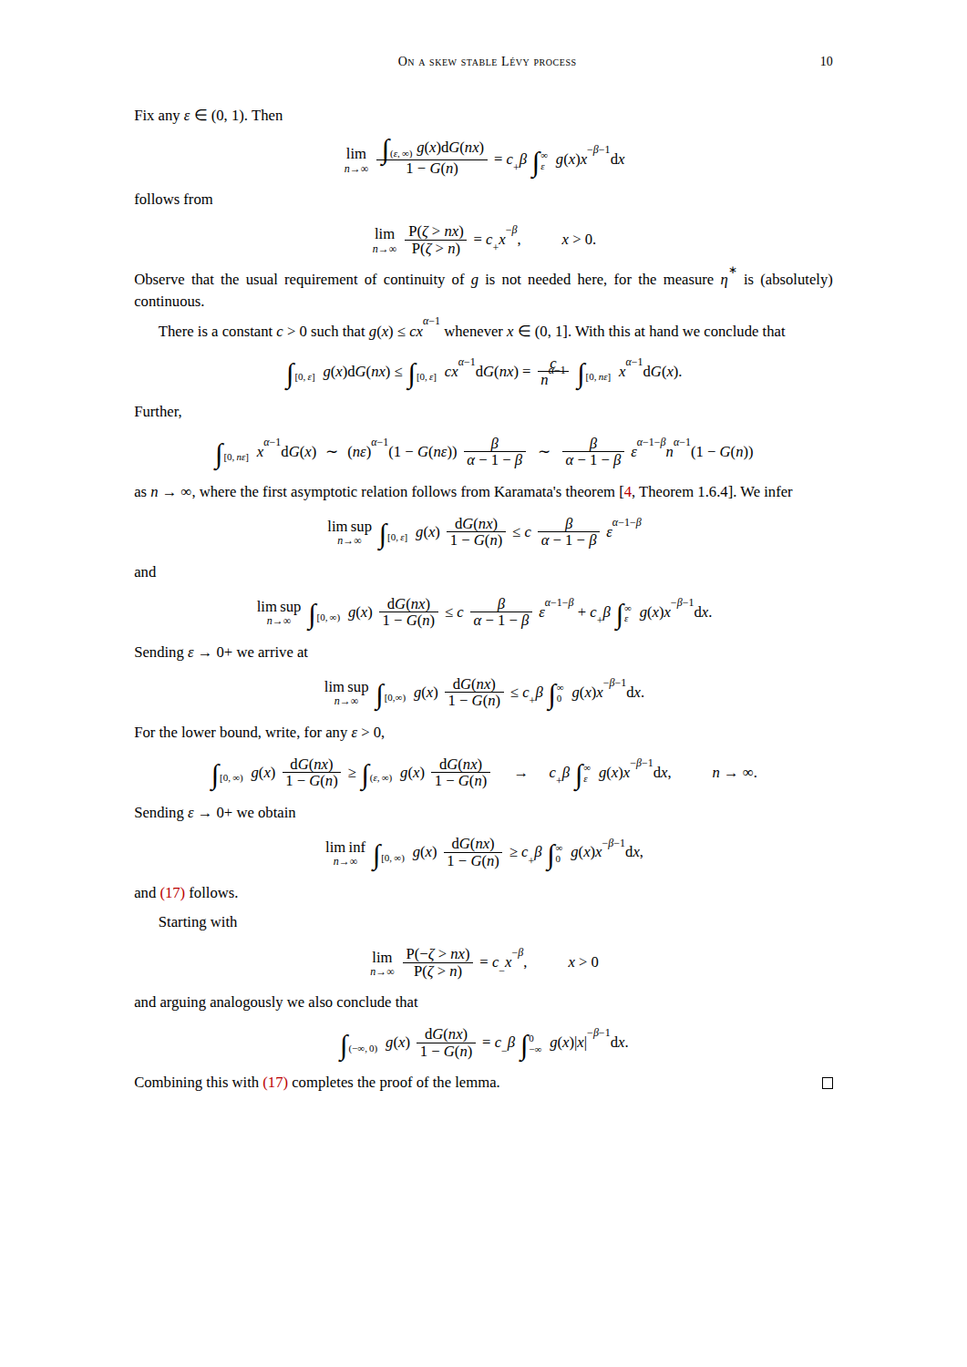On a skew stable Lévy process 10
Fix any ε ∈ (0, 1). Then
lim n→∞ ∫ (ε, ∞) g(x)dG(nx) 1 − G(n) = c+β ∫∞ε g(x)x−β−1dx
follows from
lim n→∞ P(ζ > nx) P(ζ > n) = c+x−β, x > 0.
Observe that the usual requirement of continuity of g is not needed here, for the measure η∗ is (absolutely) continuous.
There is a constant c > 0 such that g(x) ≤ cxα−1 whenever x ∈ (0, 1]. With this at hand we conclude that
∫ [0, ε] g(x)dG(nx) ≤ ∫ [0, ε] cxα−1dG(nx) = cnα−1 ∫ [0, nε] xα−1dG(x).
Further,
∫ [0, nε] xα−1dG(x) ∼ (nε)α−1(1 − G(nε)) βα − 1 − β ∼ βα − 1 − β εα−1−βnα−1(1 − G(n))
as n → ∞, where the first asymptotic relation follows from Karamata's theorem [4, Theorem 1.6.4]. We infer
lim sup n→∞ ∫ [0, ε] g(x) dG(nx) 1 − G(n) ≤ c βα − 1 − β εα−1−β
and
lim sup n→∞ ∫ [0, ∞) g(x) dG(nx) 1 − G(n) ≤ c βα − 1 − β εα−1−β + c+β ∫∞ε g(x)x−β−1dx.
Sending ε → 0+ we arrive at
lim sup n→∞ ∫ [0,∞) g(x) dG(nx) 1 − G(n) ≤ c+β ∫∞0 g(x)x−β−1dx.
For the lower bound, write, for any ε > 0,
∫ [0, ∞) g(x) dG(nx) 1 − G(n) ≥ ∫ (ε, ∞) g(x) dG(nx) 1 − G(n) → c+β ∫∞ε g(x)x−β−1dx, n → ∞.
Sending ε → 0+ we obtain
lim inf n→∞ ∫ [0, ∞) g(x) dG(nx) 1 − G(n) ≥ c+β ∫∞0 g(x)x−β−1dx,
and (17) follows.
Starting with
lim n→∞ P(−ζ > nx) P(ζ > n) = c−x−β, x > 0
and arguing analogously we also conclude that
∫ (−∞, 0) g(x) dG(nx) 1 − G(n) = c−β ∫0−∞ g(x)|x|−β−1dx.
Combining this with (17) completes the proof of the lemma.